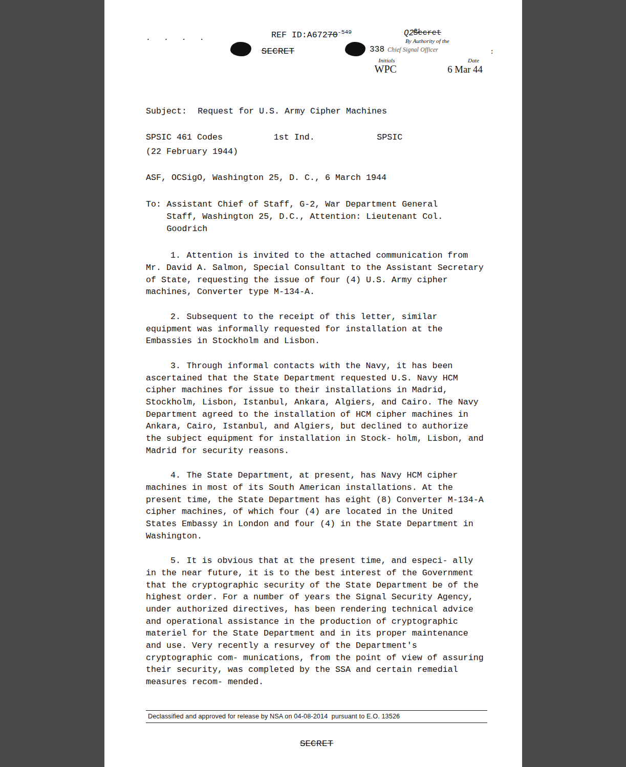. . . .
REF ID:A67270-549
SECRET
Q281
Secret
By Authority of the
338 Chief Signal Officer
Initials Date
WPC 6 Mar 44
:
Subject: Request for U.S. Army Cipher Machines
SPSIC 461 Codes
1st Ind.
SPSIC
(22 February 1944)
ASF, OCSigO, Washington 25, D. C., 6 March 1944
To:
Assistant Chief of Staff, G-2, War Department General
Staff, Washington 25, D.C., Attention: Lieutenant Col.
Goodrich
1. Attention is invited to the attached communication from Mr. David A. Salmon, Special Consultant to the Assistant Secretary of State, requesting the issue of four (4) U.S. Army cipher machines, Converter type M-134-A.
2. Subsequent to the receipt of this letter, similar equipment was informally requested for installation at the Embassies in Stockholm and Lisbon.
3. Through informal contacts with the Navy, it has been ascertained that the State Department requested U.S. Navy HCM cipher machines for issue to their installations in Madrid, Stockholm, Lisbon, Istanbul, Ankara, Algiers, and Cairo. The Navy Department agreed to the installation of HCM cipher machines in Ankara, Cairo, Istanbul, and Algiers, but declined to authorize the subject equipment for installation in Stock- holm, Lisbon, and Madrid for security reasons.
4. The State Department, at present, has Navy HCM cipher machines in most of its South American installations. At the present time, the State Department has eight (8) Converter M-134-A cipher machines, of which four (4) are located in the United States Embassy in London and four (4) in the State Department in Washington.
5. It is obvious that at the present time, and especi- ally in the near future, it is to the best interest of the Government that the cryptographic security of the State Department be of the highest order. For a number of years the Signal Security Agency, under authorized directives, has been rendering technical advice and operational assistance in the production of cryptographic materiel for the State Department and in its proper maintenance and use. Very recently a resurvey of the Department's cryptographic com- munications, from the point of view of assuring their security, was completed by the SSA and certain remedial measures recom- mended.
Declassified and approved for release by NSA on 04-08-2014 pursuant to E.O. 13526
SECRET